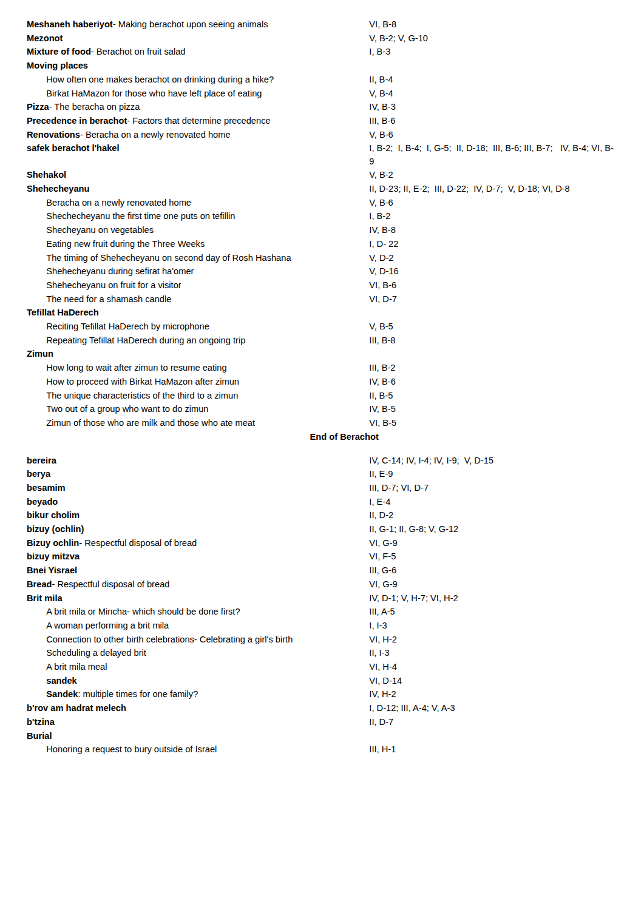| Meshaneh haberiyot - Making berachot upon seeing animals | VI, B-8 |
| Mezonot | V, B-2; V, G-10 |
| Mixture of food - Berachot on fruit salad | I, B-3 |
| Moving places | |
| How often one makes berachot on drinking during a hike? | II, B-4 |
| Birkat HaMazon for those who have left place of eating | V, B-4 |
| Pizza - The beracha on pizza | IV, B-3 |
| Precedence in berachot - Factors that determine precedence | III, B-6 |
| Renovations - Beracha on a newly renovated home | V, B-6 |
| safek berachot l'hakel | I, B-2; I, B-4; I, G-5; II, D-18; III, B-6; III, B-7; IV, B-4; VI, B-9 |
| Shehakol | V, B-2 |
| Shehecheyanu | II, D-23; II, E-2; III, D-22; IV, D-7; V, D-18; VI, D-8 |
| Beracha on a newly renovated home | V, B-6 |
| Shechecheyanu the first time one puts on tefillin | I, B-2 |
| Shecheyanu on vegetables | IV, B-8 |
| Eating new fruit during the Three Weeks | I, D- 22 |
| The timing of Shehecheyanu on second day of Rosh Hashana | V, D-2 |
| Shehecheyanu during sefirat ha'omer | V, D-16 |
| Shehecheyanu on fruit for a visitor | VI, B-6 |
| The need for a shamash candle | VI, D-7 |
| Tefillat HaDerech | |
| Reciting Tefillat HaDerech by microphone | V, B-5 |
| Repeating Tefillat HaDerech during an ongoing trip | III, B-8 |
| Zimun | |
| How long to wait after zimun to resume eating | III, B-2 |
| How to proceed with Birkat HaMazon after zimun | IV, B-6 |
| The unique characteristics of the third to a zimun | II, B-5 |
| Two out of a group who want to do zimun | IV, B-5 |
| Zimun of those who are milk and those who ate meat | VI, B-5 |
| End of Berachot |
| bereira | IV, C-14; IV, I-4; IV, I-9; V, D-15 |
| berya | II, E-9 |
| besamim | III, D-7; VI, D-7 |
| beyado | I, E-4 |
| bikur cholim | II, D-2 |
| bizuy (ochlin) | II, G-1; II, G-8; V, G-12 |
| Bizuy ochlin- Respectful disposal of bread | VI, G-9 |
| bizuy mitzva | VI, F-5 |
| Bnei Yisrael | III, G-6 |
| Bread - Respectful disposal of bread | VI, G-9 |
| Brit mila | IV, D-1; V, H-7; VI, H-2 |
| A brit mila or Mincha- which should be done first? | III, A-5 |
| A woman performing a brit mila | I, I-3 |
| Connection to other birth celebrations- Celebrating a girl's birth | VI, H-2 |
| Scheduling a delayed brit | II, I-3 |
| A brit mila meal | VI, H-4 |
| sandek | VI, D-14 |
| Sandek : multiple times for one family? | IV, H-2 |
| b'rov am hadrat melech | I, D-12; III, A-4; V, A-3 |
| b'tzina | II, D-7 |
| Burial | |
| Honoring a request to bury outside of Israel | III, H-1 |